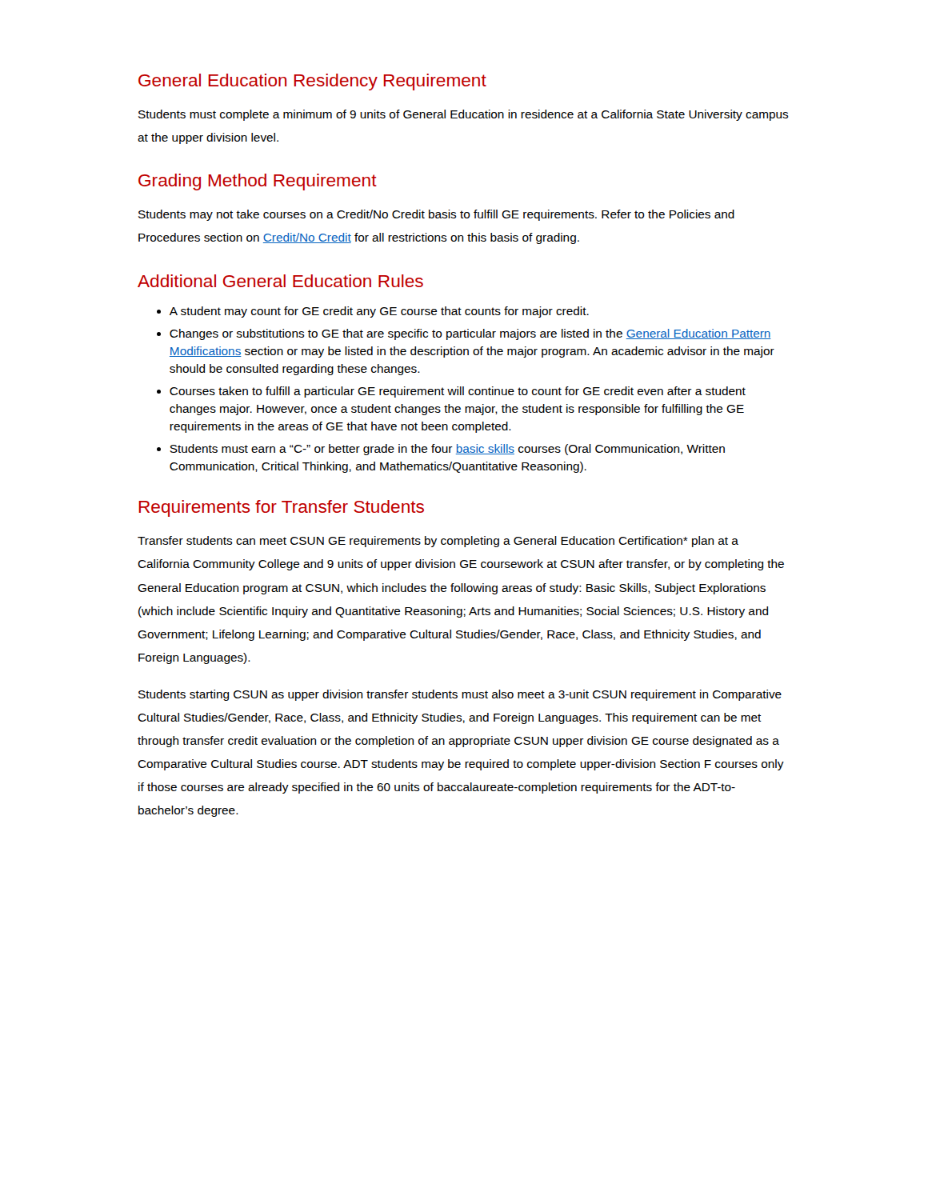General Education Residency Requirement
Students must complete a minimum of 9 units of General Education in residence at a California State University campus at the upper division level.
Grading Method Requirement
Students may not take courses on a Credit/No Credit basis to fulfill GE requirements. Refer to the Policies and Procedures section on Credit/No Credit for all restrictions on this basis of grading.
Additional General Education Rules
A student may count for GE credit any GE course that counts for major credit.
Changes or substitutions to GE that are specific to particular majors are listed in the General Education Pattern Modifications section or may be listed in the description of the major program. An academic advisor in the major should be consulted regarding these changes.
Courses taken to fulfill a particular GE requirement will continue to count for GE credit even after a student changes major. However, once a student changes the major, the student is responsible for fulfilling the GE requirements in the areas of GE that have not been completed.
Students must earn a “C-” or better grade in the four basic skills courses (Oral Communication, Written Communication, Critical Thinking, and Mathematics/Quantitative Reasoning).
Requirements for Transfer Students
Transfer students can meet CSUN GE requirements by completing a General Education Certification* plan at a California Community College and 9 units of upper division GE coursework at CSUN after transfer, or by completing the General Education program at CSUN, which includes the following areas of study: Basic Skills, Subject Explorations (which include Scientific Inquiry and Quantitative Reasoning; Arts and Humanities; Social Sciences; U.S. History and Government; Lifelong Learning; and Comparative Cultural Studies/Gender, Race, Class, and Ethnicity Studies, and Foreign Languages).
Students starting CSUN as upper division transfer students must also meet a 3-unit CSUN requirement in Comparative Cultural Studies/Gender, Race, Class, and Ethnicity Studies, and Foreign Languages. This requirement can be met through transfer credit evaluation or the completion of an appropriate CSUN upper division GE course designated as a Comparative Cultural Studies course. ADT students may be required to complete upper-division Section F courses only if those courses are already specified in the 60 units of baccalaureate-completion requirements for the ADT-to-bachelor’s degree.